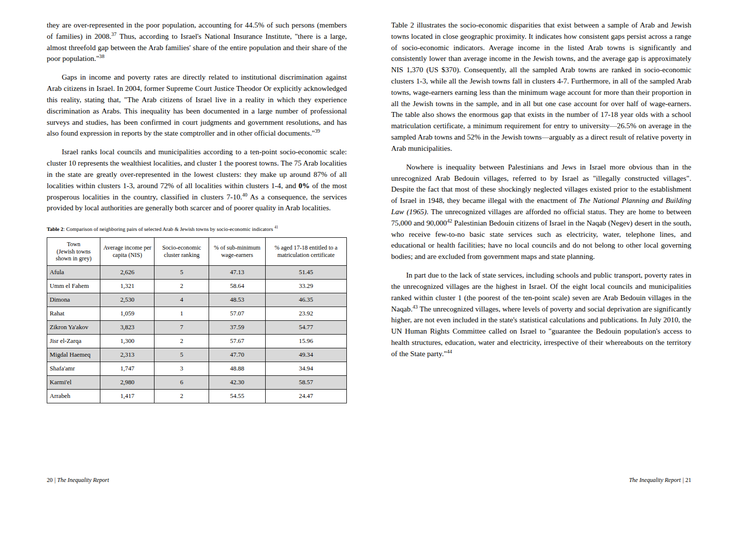they are over-represented in the poor population, accounting for 44.5% of such persons (members of families) in 2008.37 Thus, according to Israel's National Insurance Institute, "there is a large, almost threefold gap between the Arab families' share of the entire population and their share of the poor population."38
Gaps in income and poverty rates are directly related to institutional discrimination against Arab citizens in Israel. In 2004, former Supreme Court Justice Theodor Or explicitly acknowledged this reality, stating that, "The Arab citizens of Israel live in a reality in which they experience discrimination as Arabs. This inequality has been documented in a large number of professional surveys and studies, has been confirmed in court judgments and government resolutions, and has also found expression in reports by the state comptroller and in other official documents."39
Israel ranks local councils and municipalities according to a ten-point socio-economic scale: cluster 10 represents the wealthiest localities, and cluster 1 the poorest towns. The 75 Arab localities in the state are greatly over-represented in the lowest clusters: they make up around 87% of all localities within clusters 1-3, around 72% of all localities within clusters 1-4, and 0% of the most prosperous localities in the country, classified in clusters 7-10.40 As a consequence, the services provided by local authorities are generally both scarcer and of poorer quality in Arab localities.
Table 2 : Comparison of neighboring pairs of selected Arab & Jewish towns by socio-economic indicators 41
| Town (Jewish towns shown in grey) | Average income per capita (NIS) | Socio-economic cluster ranking | % of sub-minimum wage-earners | % aged 17-18 entitled to a matriculation certificate |
| --- | --- | --- | --- | --- |
| Afula | 2,626 | 5 | 47.13 | 51.45 |
| Umm el Fahem | 1,321 | 2 | 58.64 | 33.29 |
| Dimona | 2,530 | 4 | 48.53 | 46.35 |
| Rahat | 1,059 | 1 | 57.07 | 23.92 |
| Zikron Ya'akov | 3,823 | 7 | 37.59 | 54.77 |
| Jisr el-Zarqa | 1,300 | 2 | 57.67 | 15.96 |
| Migdal Haemeq | 2,313 | 5 | 47.70 | 49.34 |
| Shafa'amr | 1,747 | 3 | 48.88 | 34.94 |
| Karmi'el | 2,980 | 6 | 42.30 | 58.57 |
| Arrabeh | 1,417 | 2 | 54.55 | 24.47 |
20 | The Inequality Report
Table 2 illustrates the socio-economic disparities that exist between a sample of Arab and Jewish towns located in close geographic proximity. It indicates how consistent gaps persist across a range of socio-economic indicators. Average income in the listed Arab towns is significantly and consistently lower than average income in the Jewish towns, and the average gap is approximately NIS 1,370 (US $370). Consequently, all the sampled Arab towns are ranked in socio-economic clusters 1-3, while all the Jewish towns fall in clusters 4-7. Furthermore, in all of the sampled Arab towns, wage-earners earning less than the minimum wage account for more than their proportion in all the Jewish towns in the sample, and in all but one case account for over half of wage-earners. The table also shows the enormous gap that exists in the number of 17-18 year olds with a school matriculation certificate, a minimum requirement for entry to university—26.5% on average in the sampled Arab towns and 52% in the Jewish towns—arguably as a direct result of relative poverty in Arab municipalities.
Nowhere is inequality between Palestinians and Jews in Israel more obvious than in the unrecognized Arab Bedouin villages, referred to by Israel as "illegally constructed villages". Despite the fact that most of these shockingly neglected villages existed prior to the establishment of Israel in 1948, they became illegal with the enactment of The National Planning and Building Law (1965). The unrecognized villages are afforded no official status. They are home to between 75,000 and 90,00042 Palestinian Bedouin citizens of Israel in the Naqab (Negev) desert in the south, who receive few-to-no basic state services such as electricity, water, telephone lines, and educational or health facilities; have no local councils and do not belong to other local governing bodies; and are excluded from government maps and state planning.
In part due to the lack of state services, including schools and public transport, poverty rates in the unrecognized villages are the highest in Israel. Of the eight local councils and municipalities ranked within cluster 1 (the poorest of the ten-point scale) seven are Arab Bedouin villages in the Naqab.43 The unrecognized villages, where levels of poverty and social deprivation are significantly higher, are not even included in the state's statistical calculations and publications. In July 2010, the UN Human Rights Committee called on Israel to "guarantee the Bedouin population's access to health structures, education, water and electricity, irrespective of their whereabouts on the territory of the State party."44
The Inequality Report | 21